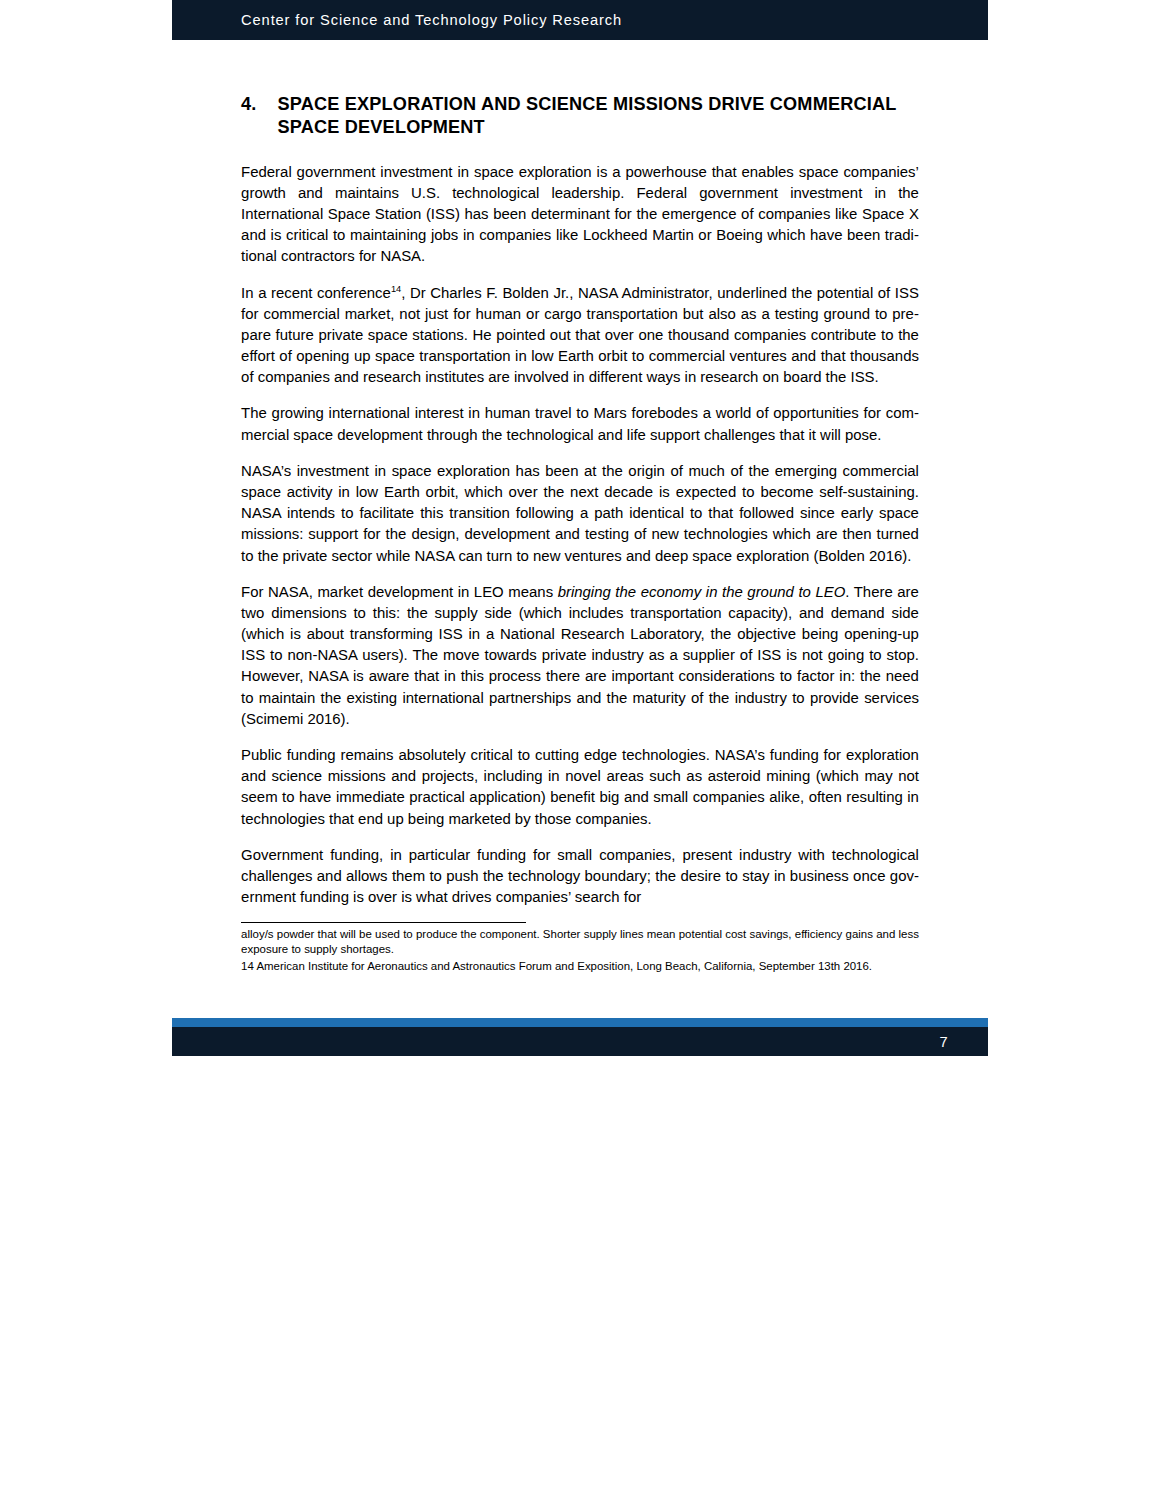Center for Science and Technology Policy Research
4. SPACE EXPLORATION AND SCIENCE MISSIONS DRIVE COMMERCIAL SPACE DEVELOPMENT
Federal government investment in space exploration is a powerhouse that enables space companies’ growth and maintains U.S. technological leadership. Federal government investment in the International Space Station (ISS) has been determinant for the emergence of companies like Space X and is critical to maintaining jobs in companies like Lockheed Martin or Boeing which have been traditional contractors for NASA.
In a recent conference14, Dr Charles F. Bolden Jr., NASA Administrator, underlined the potential of ISS for commercial market, not just for human or cargo transportation but also as a testing ground to prepare future private space stations. He pointed out that over one thousand companies contribute to the effort of opening up space transportation in low Earth orbit to commercial ventures and that thousands of companies and research institutes are involved in different ways in research on board the ISS.
The growing international interest in human travel to Mars forebodes a world of opportunities for commercial space development through the technological and life support challenges that it will pose.
NASA’s investment in space exploration has been at the origin of much of the emerging commercial space activity in low Earth orbit, which over the next decade is expected to become self-sustaining. NASA intends to facilitate this transition following a path identical to that followed since early space missions: support for the design, development and testing of new technologies which are then turned to the private sector while NASA can turn to new ventures and deep space exploration (Bolden 2016).
For NASA, market development in LEO means bringing the economy in the ground to LEO. There are two dimensions to this: the supply side (which includes transportation capacity), and demand side (which is about transforming ISS in a National Research Laboratory, the objective being opening-up ISS to non-NASA users). The move towards private industry as a supplier of ISS is not going to stop. However, NASA is aware that in this process there are important considerations to factor in: the need to maintain the existing international partnerships and the maturity of the industry to provide services (Scimemi 2016).
Public funding remains absolutely critical to cutting edge technologies. NASA’s funding for exploration and science missions and projects, including in novel areas such as asteroid mining (which may not seem to have immediate practical application) benefit big and small companies alike, often resulting in technologies that end up being marketed by those companies.
Government funding, in particular funding for small companies, present industry with technological challenges and allows them to push the technology boundary; the desire to stay in business once government funding is over is what drives companies’ search for
alloy/s powder that will be used to produce the component. Shorter supply lines mean potential cost savings, efficiency gains and less exposure to supply shortages.
14 American Institute for Aeronautics and Astronautics Forum and Exposition, Long Beach, California, September 13th 2016.
7